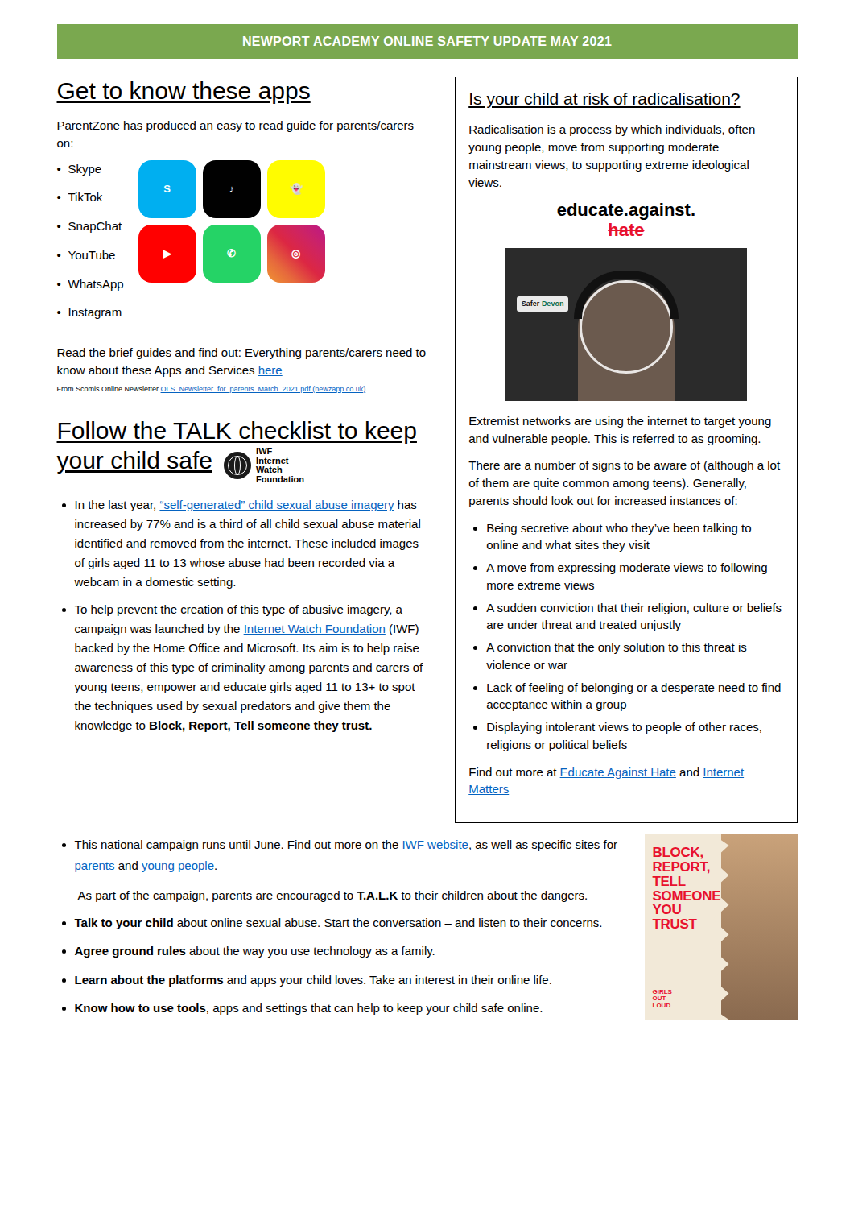NEWPORT ACADEMY ONLINE SAFETY UPDATE MAY 2021
Get to know these apps
ParentZone has produced an easy to read guide for parents/carers on:
Skype
TikTok
SnapChat
YouTube
WhatsApp
Instagram
S
♪
👻
▶
✆
◎
Read the brief guides and find out: Everything parents/carers need to know about these Apps and Services here
From Scomis Online Newsletter OLS_Newsletter_for_parents_March_2021.pdf (newzapp.co.uk)
Follow the TALK checklist to keep your child safe
IWF Internet Watch Foundation
In the last year, “self-generated” child sexual abuse imagery has increased by 77% and is a third of all child sexual abuse material identified and removed from the internet. These included images of girls aged 11 to 13 whose abuse had been recorded via a webcam in a domestic setting.
To help prevent the creation of this type of abusive imagery, a campaign was launched by the Internet Watch Foundation (IWF) backed by the Home Office and Microsoft. Its aim is to help raise awareness of this type of criminality among parents and carers of young teens, empower and educate girls aged 11 to 13+ to spot the techniques used by sexual predators and give them the knowledge to Block, Report, Tell someone they trust.
Is your child at risk of radicalisation?
Radicalisation is a process by which individuals, often young people, move from supporting moderate mainstream views, to supporting extreme ideological views.
educate.against. hate
Safer Devon
Extremist networks are using the internet to target young and vulnerable people. This is referred to as grooming.
There are a number of signs to be aware of (although a lot of them are quite common among teens). Generally, parents should look out for increased instances of:
Being secretive about who they’ve been talking to online and what sites they visit
A move from expressing moderate views to following more extreme views
A sudden conviction that their religion, culture or beliefs are under threat and treated unjustly
A conviction that the only solution to this threat is violence or war
Lack of feeling of belonging or a desperate need to find acceptance within a group
Displaying intolerant views to people of other races, religions or political beliefs
Find out more at Educate Against Hate and Internet Matters
This national campaign runs until June. Find out more on the IWF website, as well as specific sites for parents and young people.
As part of the campaign, parents are encouraged to T.A.L.K to their children about the dangers.
Talk to your child about online sexual abuse. Start the conversation – and listen to their concerns.
Agree ground rules about the way you use technology as a family.
Learn about the platforms and apps your child loves. Take an interest in their online life.
Know how to use tools, apps and settings that can help to keep your child safe online.
Block, Report, Tell Someone You Trust
Girls
Out
Loud